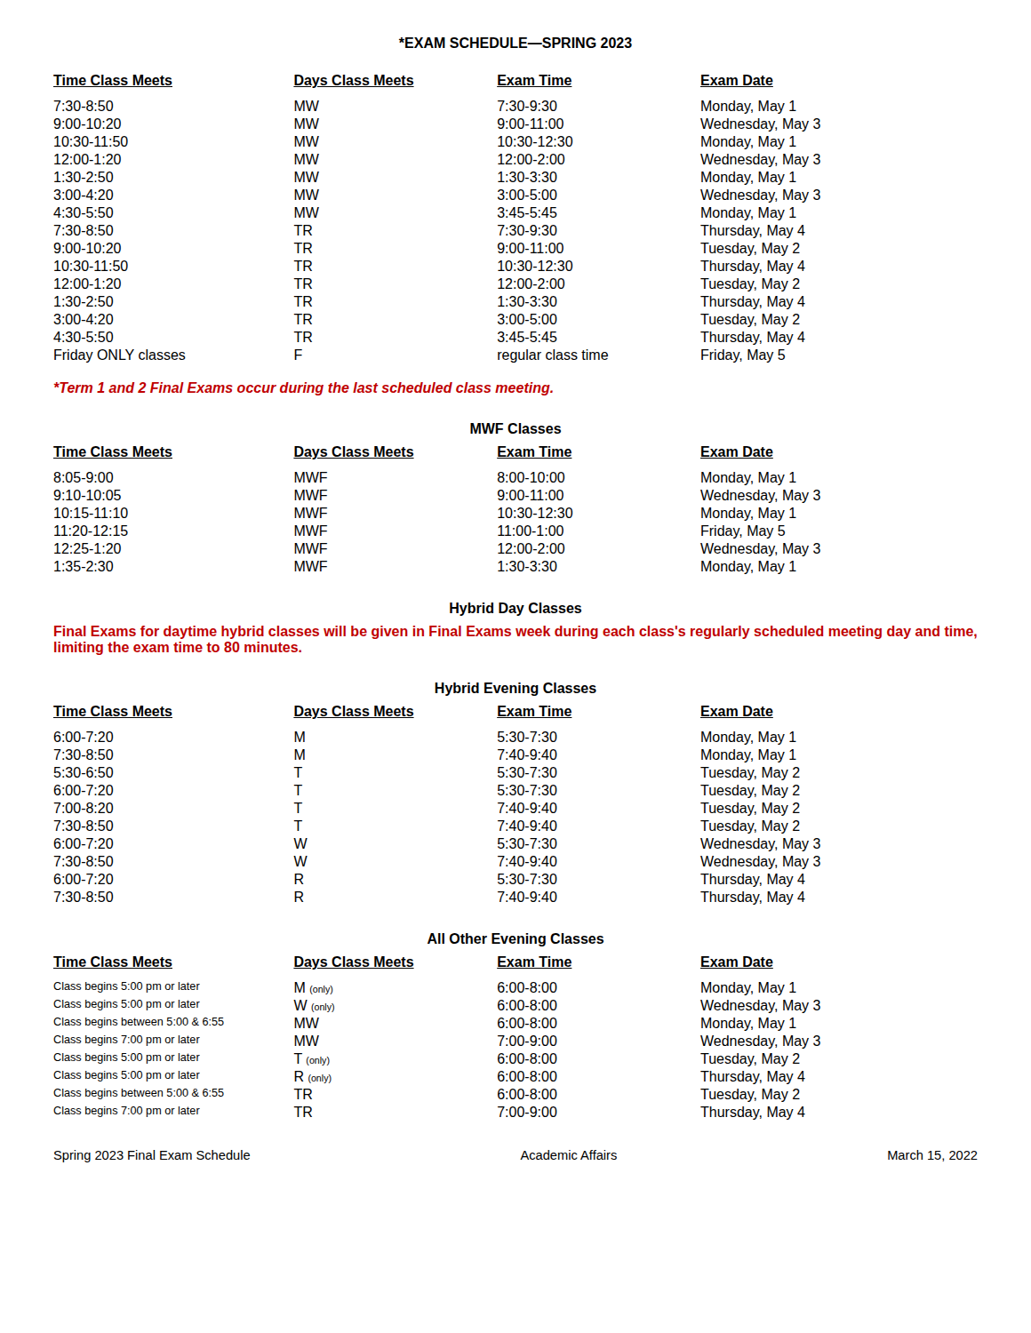*EXAM SCHEDULE—SPRING 2023
| Time Class Meets | Days Class Meets | Exam Time | Exam Date |
| --- | --- | --- | --- |
| 7:30-8:50 | MW | 7:30-9:30 | Monday, May 1 |
| 9:00-10:20 | MW | 9:00-11:00 | Wednesday, May 3 |
| 10:30-11:50 | MW | 10:30-12:30 | Monday, May 1 |
| 12:00-1:20 | MW | 12:00-2:00 | Wednesday, May 3 |
| 1:30-2:50 | MW | 1:30-3:30 | Monday, May 1 |
| 3:00-4:20 | MW | 3:00-5:00 | Wednesday, May 3 |
| 4:30-5:50 | MW | 3:45-5:45 | Monday, May 1 |
| 7:30-8:50 | TR | 7:30-9:30 | Thursday, May 4 |
| 9:00-10:20 | TR | 9:00-11:00 | Tuesday, May 2 |
| 10:30-11:50 | TR | 10:30-12:30 | Thursday, May 4 |
| 12:00-1:20 | TR | 12:00-2:00 | Tuesday, May 2 |
| 1:30-2:50 | TR | 1:30-3:30 | Thursday, May 4 |
| 3:00-4:20 | TR | 3:00-5:00 | Tuesday, May 2 |
| 4:30-5:50 | TR | 3:45-5:45 | Thursday, May 4 |
| Friday ONLY classes | F | regular class time | Friday, May 5 |
*Term 1 and 2 Final Exams occur during the last scheduled class meeting.
MWF Classes
| Time Class Meets | Days Class Meets | Exam Time | Exam Date |
| --- | --- | --- | --- |
| 8:05-9:00 | MWF | 8:00-10:00 | Monday, May 1 |
| 9:10-10:05 | MWF | 9:00-11:00 | Wednesday, May 3 |
| 10:15-11:10 | MWF | 10:30-12:30 | Monday, May 1 |
| 11:20-12:15 | MWF | 11:00-1:00 | Friday, May 5 |
| 12:25-1:20 | MWF | 12:00-2:00 | Wednesday, May 3 |
| 1:35-2:30 | MWF | 1:30-3:30 | Monday, May 1 |
Hybrid Day Classes
Final Exams for daytime hybrid classes will be given in Final Exams week during each class's regularly scheduled meeting day and time, limiting the exam time to 80 minutes.
Hybrid Evening Classes
| Time Class Meets | Days Class Meets | Exam Time | Exam Date |
| --- | --- | --- | --- |
| 6:00-7:20 | M | 5:30-7:30 | Monday, May 1 |
| 7:30-8:50 | M | 7:40-9:40 | Monday, May 1 |
| 5:30-6:50 | T | 5:30-7:30 | Tuesday, May 2 |
| 6:00-7:20 | T | 5:30-7:30 | Tuesday, May 2 |
| 7:00-8:20 | T | 7:40-9:40 | Tuesday, May 2 |
| 7:30-8:50 | T | 7:40-9:40 | Tuesday, May 2 |
| 6:00-7:20 | W | 5:30-7:30 | Wednesday, May 3 |
| 7:30-8:50 | W | 7:40-9:40 | Wednesday, May 3 |
| 6:00-7:20 | R | 5:30-7:30 | Thursday, May 4 |
| 7:30-8:50 | R | 7:40-9:40 | Thursday, May 4 |
All Other Evening Classes
| Time Class Meets | Days Class Meets | Exam Time | Exam Date |
| --- | --- | --- | --- |
| Class begins 5:00 pm or later | M (only) | 6:00-8:00 | Monday, May 1 |
| Class begins 5:00 pm or later | W (only) | 6:00-8:00 | Wednesday, May 3 |
| Class begins between 5:00 & 6:55 | MW | 6:00-8:00 | Monday, May 1 |
| Class begins 7:00 pm or later | MW | 7:00-9:00 | Wednesday, May 3 |
| Class begins 5:00 pm or later | T (only) | 6:00-8:00 | Tuesday, May 2 |
| Class begins 5:00 pm or later | R (only) | 6:00-8:00 | Thursday, May 4 |
| Class begins between 5:00 & 6:55 | TR | 6:00-8:00 | Tuesday, May 2 |
| Class begins 7:00 pm or later | TR | 7:00-9:00 | Thursday, May 4 |
Spring 2023 Final Exam Schedule Academic Affairs March 15, 2022